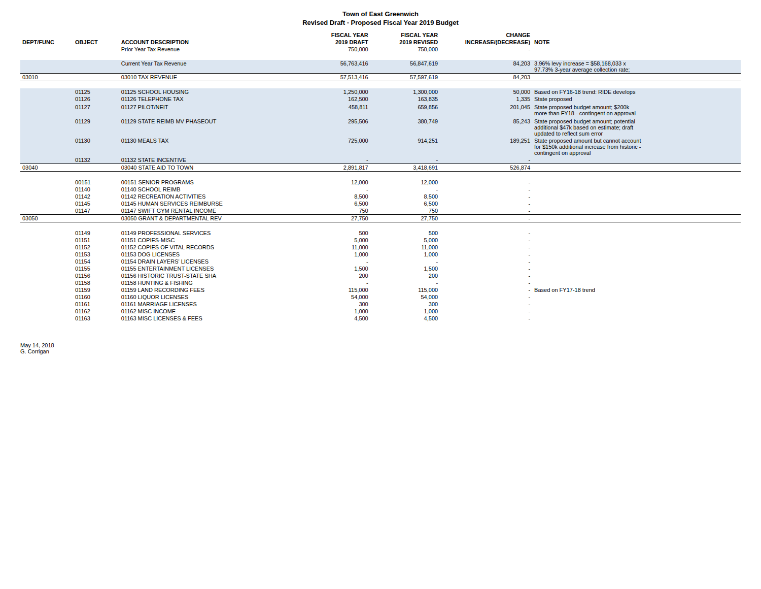Town of East Greenwich
Revised Draft - Proposed Fiscal Year 2019 Budget
| | | | FISCAL YEAR | FISCAL YEAR | CHANGE | |
| --- | --- | --- | --- | --- | --- | --- |
| DEPT/FUNC | OBJECT | ACCOUNT DESCRIPTION | 2019 DRAFT | 2019 REVISED | INCREASE/(DECREASE) | NOTE |
| | | Prior Year Tax Revenue | 750,000 | 750,000 | - | |
| | | Current Year Tax Revenue | 56,763,416 | 56,847,619 | 84,203 | 3.96% levy increase = $58,168,033 x 97.73% 3-year average collection rate; |
| 03010 | | 03010 TAX REVENUE | 57,513,416 | 57,597,619 | 84,203 | |
| | 01125 | 01125 SCHOOL HOUSING | 1,250,000 | 1,300,000 | 50,000 | Based on FY16-18 trend: RIDE develops |
| | 01126 | 01126 TELEPHONE TAX | 162,500 | 163,835 | 1,335 | State proposed |
| | 01127 | 01127 PILOT/NEIT | 458,811 | 659,856 | 201,045 | State proposed budget amount; $200k more than FY18 - contingent on approval |
| | 01129 | 01129 STATE REIMB MV PHASEOUT | 295,506 | 380,749 | 85,243 | State proposed budget amount; potential additional $47k based on estimate; draft updated to reflect sum error |
| | 01130 | 01130 MEALS TAX | 725,000 | 914,251 | 189,251 | State proposed amount but cannot account for $150k additional increase from historic - contingent on approval |
| | 01132 | 01132 STATE INCENTIVE | - | - | - | |
| 03040 | | 03040 STATE AID TO TOWN | 2,891,817 | 3,418,691 | 526,874 | |
| | 00151 | 00151 SENIOR PROGRAMS | 12,000 | 12,000 | - | |
| | 01140 | 01140 SCHOOL REIMB | - | - | - | |
| | 01142 | 01142 RECREATION ACTIVITIES | 8,500 | 8,500 | - | |
| | 01145 | 01145 HUMAN SERVICES REIMBURSE | 6,500 | 6,500 | - | |
| | 01147 | 01147 SWIFT GYM RENTAL INCOME | 750 | 750 | - | |
| 03050 | | 03050 GRANT & DEPARTMENTAL REV | 27,750 | 27,750 | - | |
| | 01149 | 01149 PROFESSIONAL SERVICES | 500 | 500 | - | |
| | 01151 | 01151 COPIES-MISC | 5,000 | 5,000 | - | |
| | 01152 | 01152 COPIES OF VITAL RECORDS | 11,000 | 11,000 | - | |
| | 01153 | 01153 DOG LICENSES | 1,000 | 1,000 | - | |
| | 01154 | 01154 DRAIN LAYERS' LICENSES | - | - | - | |
| | 01155 | 01155 ENTERTAINMENT LICENSES | 1,500 | 1,500 | - | |
| | 01156 | 01156 HISTORIC TRUST-STATE SHA | 200 | 200 | - | |
| | 01158 | 01158 HUNTING & FISHING | - | - | - | |
| | 01159 | 01159 LAND RECORDING FEES | 115,000 | 115,000 | - | Based on FY17-18 trend |
| | 01160 | 01160 LIQUOR LICENSES | 54,000 | 54,000 | - | |
| | 01161 | 01161 MARRIAGE LICENSES | 300 | 300 | - | |
| | 01162 | 01162 MISC INCOME | 1,000 | 1,000 | - | |
| | 01163 | 01163 MISC LICENSES & FEES | 4,500 | 4,500 | - | |
May 14, 2018
G. Corrigan